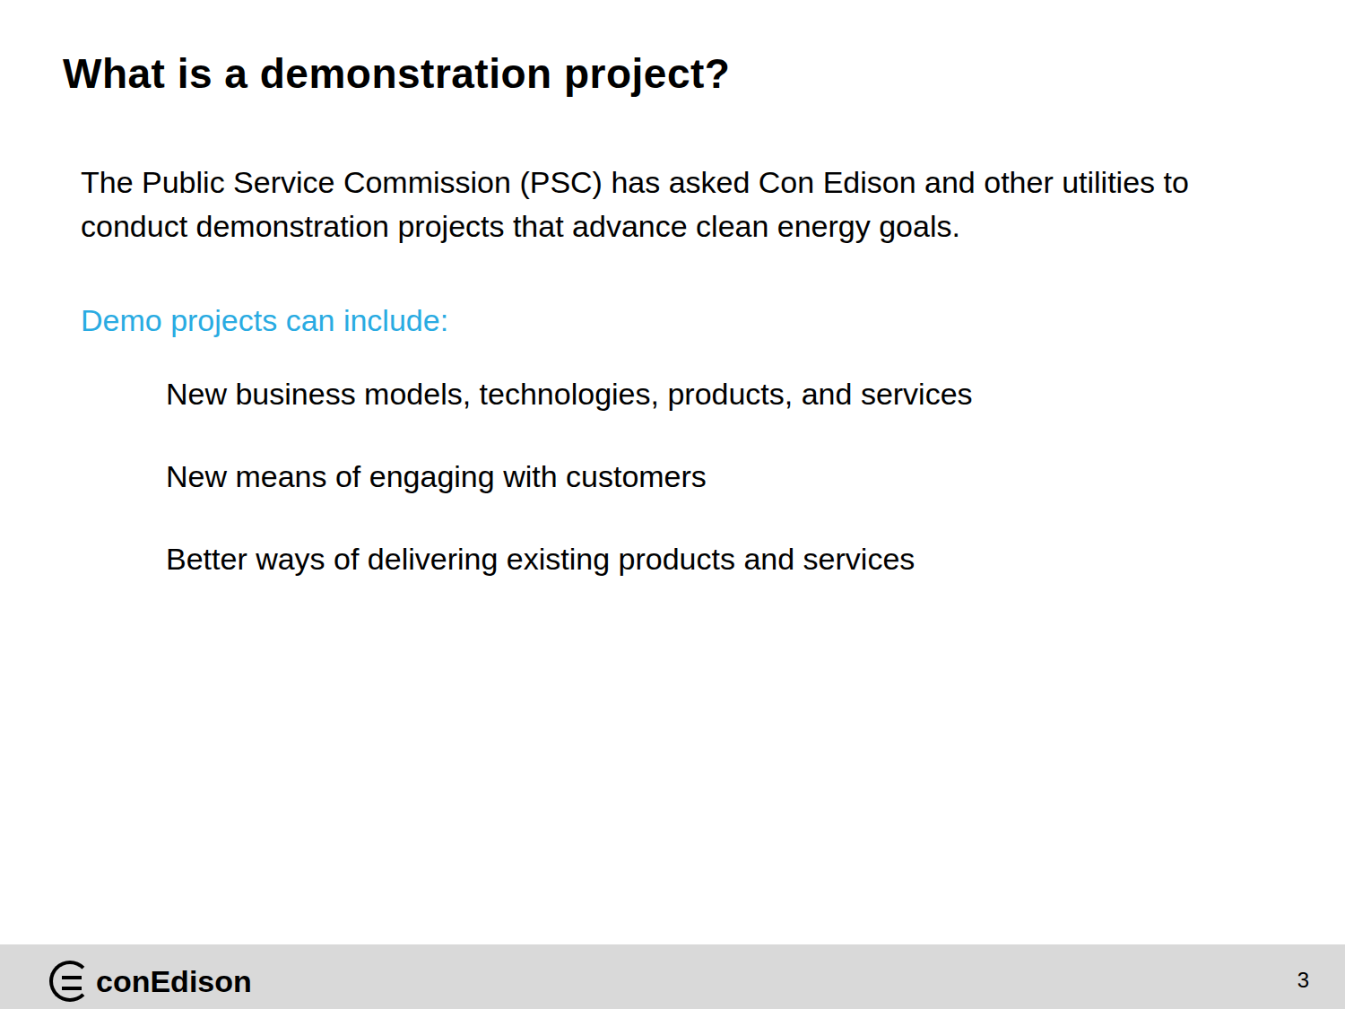What is a demonstration project?
The Public Service Commission (PSC) has asked Con Edison and other utilities to conduct demonstration projects that advance clean energy goals.
Demo projects can include:
New business models, technologies, products, and services
New means of engaging with customers
Better ways of delivering existing products and services
conEdison
3